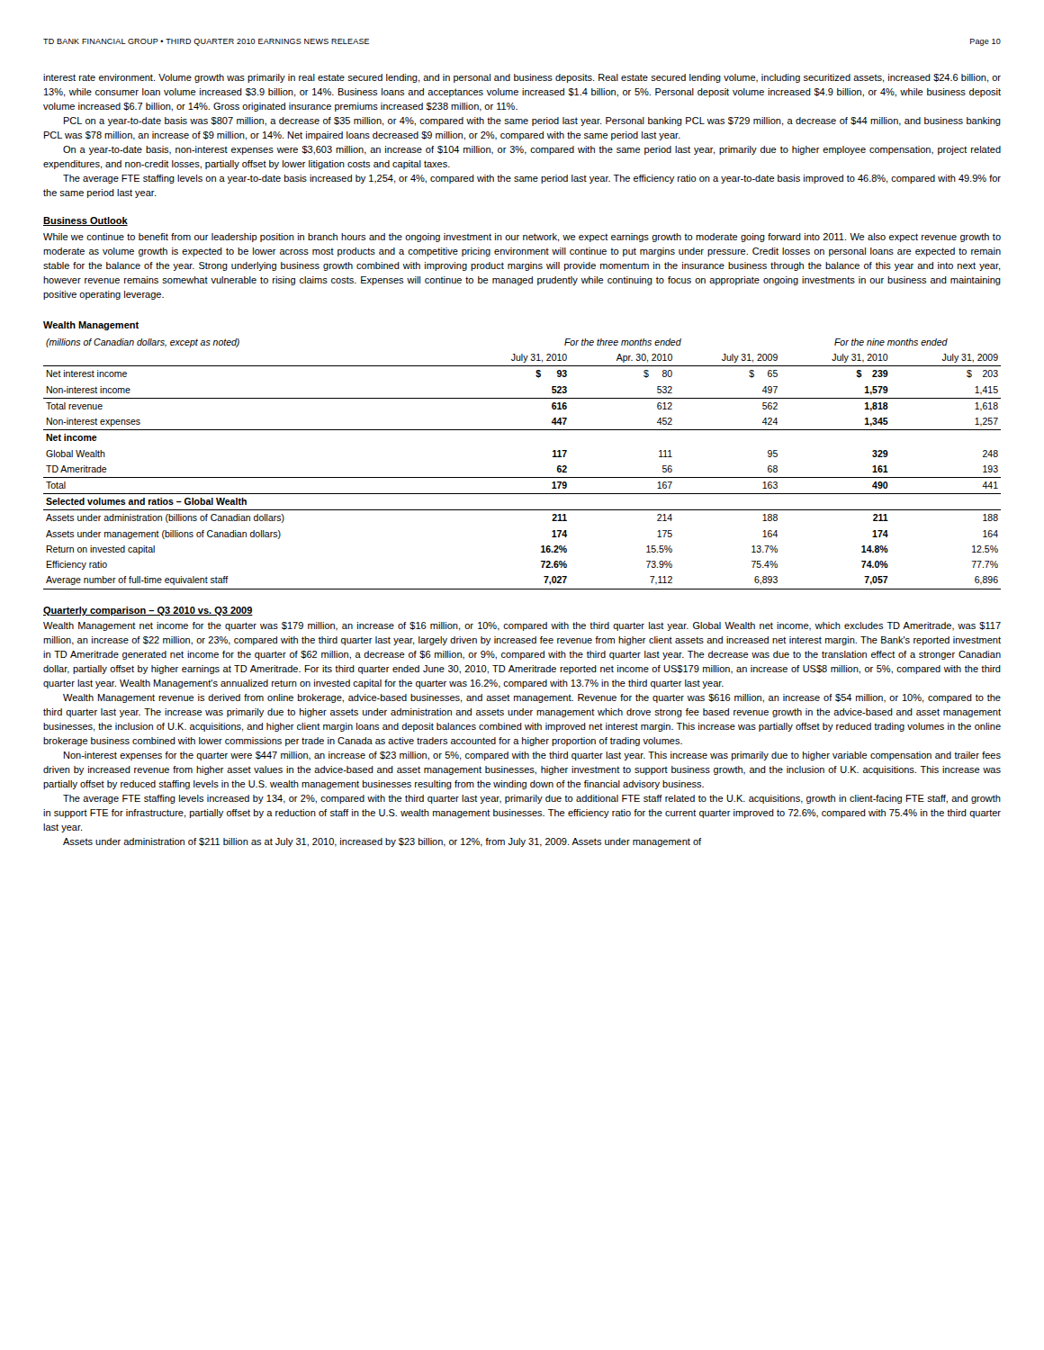TD BANK FINANCIAL GROUP • THIRD QUARTER 2010 EARNINGS NEWS RELEASE
Page 10
interest rate environment. Volume growth was primarily in real estate secured lending, and in personal and business deposits. Real estate secured lending volume, including securitized assets, increased $24.6 billion, or 13%, while consumer loan volume increased $3.9 billion, or 14%. Business loans and acceptances volume increased $1.4 billion, or 5%. Personal deposit volume increased $4.9 billion, or 4%, while business deposit volume increased $6.7 billion, or 14%. Gross originated insurance premiums increased $238 million, or 11%.
PCL on a year-to-date basis was $807 million, a decrease of $35 million, or 4%, compared with the same period last year. Personal banking PCL was $729 million, a decrease of $44 million, and business banking PCL was $78 million, an increase of $9 million, or 14%. Net impaired loans decreased $9 million, or 2%, compared with the same period last year.
On a year-to-date basis, non-interest expenses were $3,603 million, an increase of $104 million, or 3%, compared with the same period last year, primarily due to higher employee compensation, project related expenditures, and non-credit losses, partially offset by lower litigation costs and capital taxes.
The average FTE staffing levels on a year-to-date basis increased by 1,254, or 4%, compared with the same period last year. The efficiency ratio on a year-to-date basis improved to 46.8%, compared with 49.9% for the same period last year.
Business Outlook
While we continue to benefit from our leadership position in branch hours and the ongoing investment in our network, we expect earnings growth to moderate going forward into 2011. We also expect revenue growth to moderate as volume growth is expected to be lower across most products and a competitive pricing environment will continue to put margins under pressure. Credit losses on personal loans are expected to remain stable for the balance of the year. Strong underlying business growth combined with improving product margins will provide momentum in the insurance business through the balance of this year and into next year, however revenue remains somewhat vulnerable to rising claims costs. Expenses will continue to be managed prudently while continuing to focus on appropriate ongoing investments in our business and maintaining positive operating leverage.
Wealth Management
| (millions of Canadian dollars, except as noted) | For the three months ended | For the nine months ended |
| --- | --- | --- |
| | July 31, 2010 | Apr. 30, 2010 | July 31, 2009 | July 31, 2010 | July 31, 2009 |
| Net interest income | $ 93 | $ 80 | $ 65 | $ 239 | $ 203 |
| Non-interest income | 523 | 532 | 497 | 1,579 | 1,415 |
| Total revenue | 616 | 612 | 562 | 1,818 | 1,618 |
| Non-interest expenses | 447 | 452 | 424 | 1,345 | 1,257 |
| Net income | | | | | |
| Global Wealth | 117 | 111 | 95 | 329 | 248 |
| TD Ameritrade | 62 | 56 | 68 | 161 | 193 |
| Total | 179 | 167 | 163 | 490 | 441 |
| Selected volumes and ratios – Global Wealth | | | | | |
| Assets under administration (billions of Canadian dollars) | 211 | 214 | 188 | 211 | 188 |
| Assets under management (billions of Canadian dollars) | 174 | 175 | 164 | 174 | 164 |
| Return on invested capital | 16.2% | 15.5% | 13.7% | 14.8% | 12.5% |
| Efficiency ratio | 72.6% | 73.9% | 75.4% | 74.0% | 77.7% |
| Average number of full-time equivalent staff | 7,027 | 7,112 | 6,893 | 7,057 | 6,896 |
Quarterly comparison – Q3 2010 vs. Q3 2009
Wealth Management net income for the quarter was $179 million, an increase of $16 million, or 10%, compared with the third quarter last year. Global Wealth net income, which excludes TD Ameritrade, was $117 million, an increase of $22 million, or 23%, compared with the third quarter last year, largely driven by increased fee revenue from higher client assets and increased net interest margin. The Bank's reported investment in TD Ameritrade generated net income for the quarter of $62 million, a decrease of $6 million, or 9%, compared with the third quarter last year. The decrease was due to the translation effect of a stronger Canadian dollar, partially offset by higher earnings at TD Ameritrade. For its third quarter ended June 30, 2010, TD Ameritrade reported net income of US$179 million, an increase of US$8 million, or 5%, compared with the third quarter last year. Wealth Management's annualized return on invested capital for the quarter was 16.2%, compared with 13.7% in the third quarter last year.
Wealth Management revenue is derived from online brokerage, advice-based businesses, and asset management. Revenue for the quarter was $616 million, an increase of $54 million, or 10%, compared to the third quarter last year. The increase was primarily due to higher assets under administration and assets under management which drove strong fee based revenue growth in the advice-based and asset management businesses, the inclusion of U.K. acquisitions, and higher client margin loans and deposit balances combined with improved net interest margin. This increase was partially offset by reduced trading volumes in the online brokerage business combined with lower commissions per trade in Canada as active traders accounted for a higher proportion of trading volumes.
Non-interest expenses for the quarter were $447 million, an increase of $23 million, or 5%, compared with the third quarter last year. This increase was primarily due to higher variable compensation and trailer fees driven by increased revenue from higher asset values in the advice-based and asset management businesses, higher investment to support business growth, and the inclusion of U.K. acquisitions. This increase was partially offset by reduced staffing levels in the U.S. wealth management businesses resulting from the winding down of the financial advisory business.
The average FTE staffing levels increased by 134, or 2%, compared with the third quarter last year, primarily due to additional FTE staff related to the U.K. acquisitions, growth in client-facing FTE staff, and growth in support FTE for infrastructure, partially offset by a reduction of staff in the U.S. wealth management businesses. The efficiency ratio for the current quarter improved to 72.6%, compared with 75.4% in the third quarter last year.
Assets under administration of $211 billion as at July 31, 2010, increased by $23 billion, or 12%, from July 31, 2009. Assets under management of